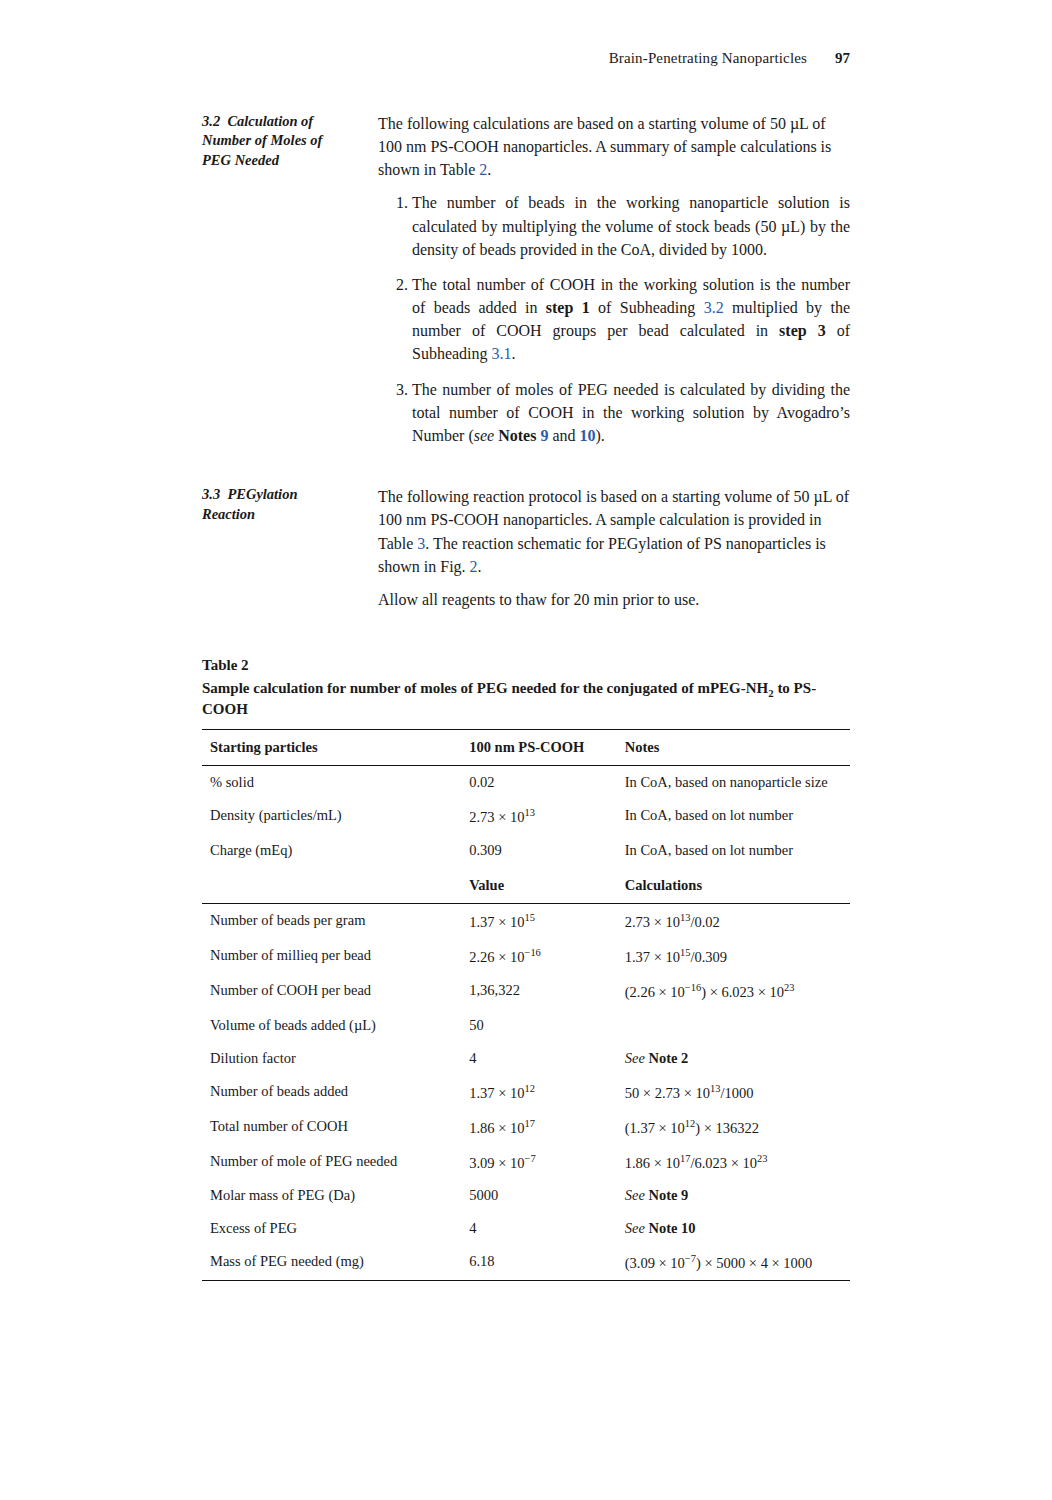Brain-Penetrating Nanoparticles 97
3.2 Calculation of Number of Moles of PEG Needed
The following calculations are based on a starting volume of 50 µL of 100 nm PS-COOH nanoparticles. A summary of sample calculations is shown in Table 2.
The number of beads in the working nanoparticle solution is calculated by multiplying the volume of stock beads (50 µL) by the density of beads provided in the CoA, divided by 1000.
The total number of COOH in the working solution is the number of beads added in step 1 of Subheading 3.2 multiplied by the number of COOH groups per bead calculated in step 3 of Subheading 3.1.
The number of moles of PEG needed is calculated by dividing the total number of COOH in the working solution by Avogadro’s Number (see Notes 9 and 10).
3.3 PEGylation Reaction
The following reaction protocol is based on a starting volume of 50 µL of 100 nm PS-COOH nanoparticles. A sample calculation is provided in Table 3. The reaction schematic for PEGylation of PS nanoparticles is shown in Fig. 2.
Allow all reagents to thaw for 20 min prior to use.
Table 2
Sample calculation for number of moles of PEG needed for the conjugated of mPEG-NH2 to PS-COOH
| Starting particles | 100 nm PS-COOH | Notes |
| --- | --- | --- |
| % solid | 0.02 | In CoA, based on nanoparticle size |
| Density (particles/mL) | 2.73 × 10 13 | In CoA, based on lot number |
| Charge (mEq) | 0.309 | In CoA, based on lot number |
| | Value | Calculations |
| Number of beads per gram | 1.37 × 10 15 | 2.73 × 10 13 /0.02 |
| Number of millieq per bead | 2.26 × 10 −16 | 1.37 × 10 15 /0.309 |
| Number of COOH per bead | 1,36,322 | (2.26 × 10 −16 ) × 6.023 × 10 23 |
| Volume of beads added (µL) | 50 | |
| Dilution factor | 4 | See Note 2 |
| Number of beads added | 1.37 × 10 12 | 50 × 2.73 × 10 13 /1000 |
| Total number of COOH | 1.86 × 10 17 | (1.37 × 10 12 ) × 136322 |
| Number of mole of PEG needed | 3.09 × 10 −7 | 1.86 × 10 17 /6.023 × 10 23 |
| Molar mass of PEG (Da) | 5000 | See Note 9 |
| Excess of PEG | 4 | See Note 10 |
| Mass of PEG needed (mg) | 6.18 | (3.09 × 10 −7 ) × 5000 × 4 × 1000 |